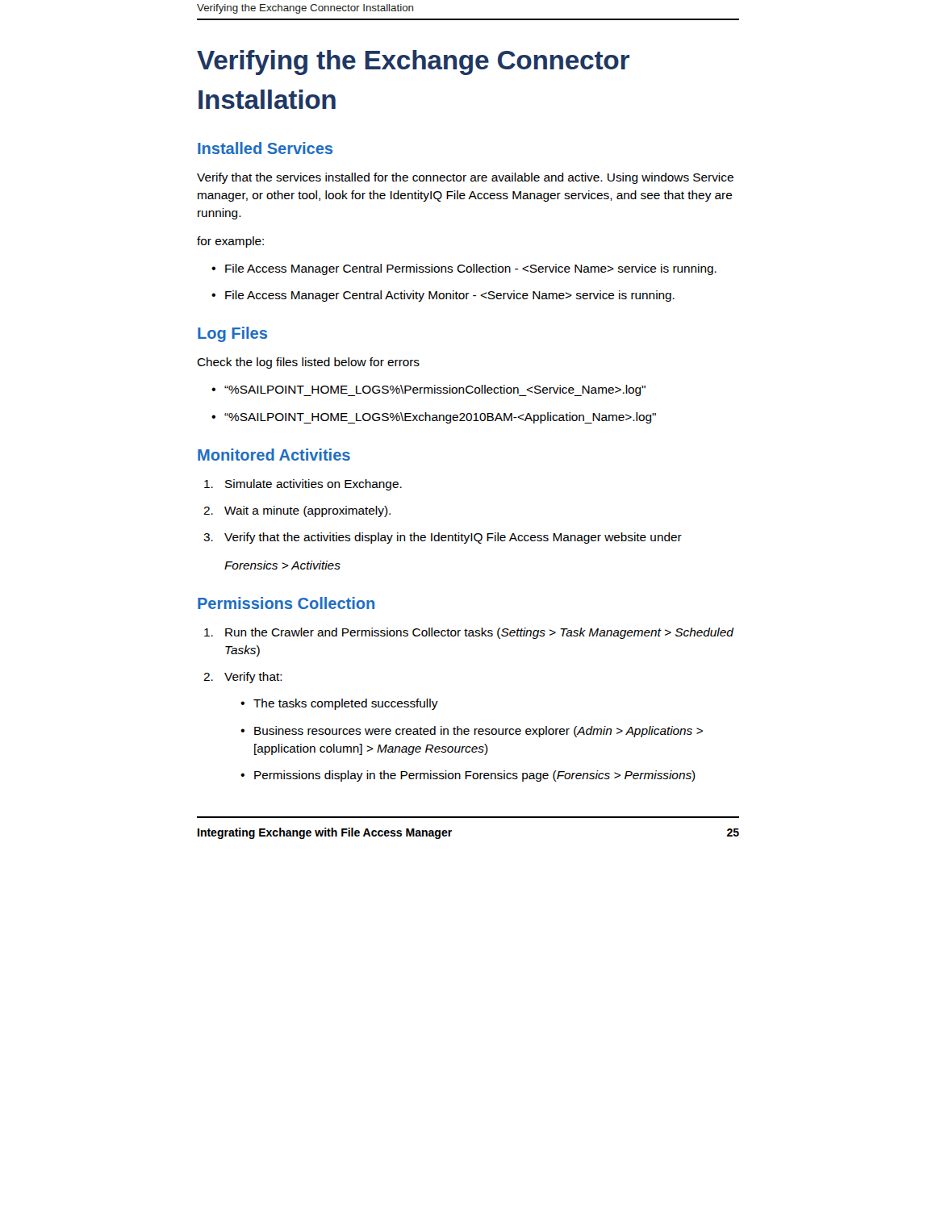Verifying the Exchange Connector Installation
Verifying the Exchange Connector Installation
Installed Services
Verify that the services installed for the connector are available and active. Using windows Service manager, or other tool, look for the IdentityIQ File Access Manager services, and see that they are running.
for example:
File Access Manager Central Permissions Collection - <Service Name> service is running.
File Access Manager Central Activity Monitor - <Service Name> service is running.
Log Files
Check the log files listed below for errors
“%SAILPOINT_HOME_LOGS%\PermissionCollection_<Service_Name>.log"
“%SAILPOINT_HOME_LOGS%\Exchange2010BAM-<Application_Name>.log"
Monitored Activities
Simulate activities on Exchange.
Wait a minute (approximately).
Verify that the activities display in the IdentityIQ File Access Manager website under
Forensics > Activities
Permissions Collection
Run the Crawler and Permissions Collector tasks (Settings > Task Management > Scheduled Tasks)
Verify that:
The tasks completed successfully
Business resources were created in the resource explorer (Admin > Applications > [application column] > Manage Resources)
Permissions display in the Permission Forensics page (Forensics > Permissions)
Integrating Exchange with File Access Manager 25